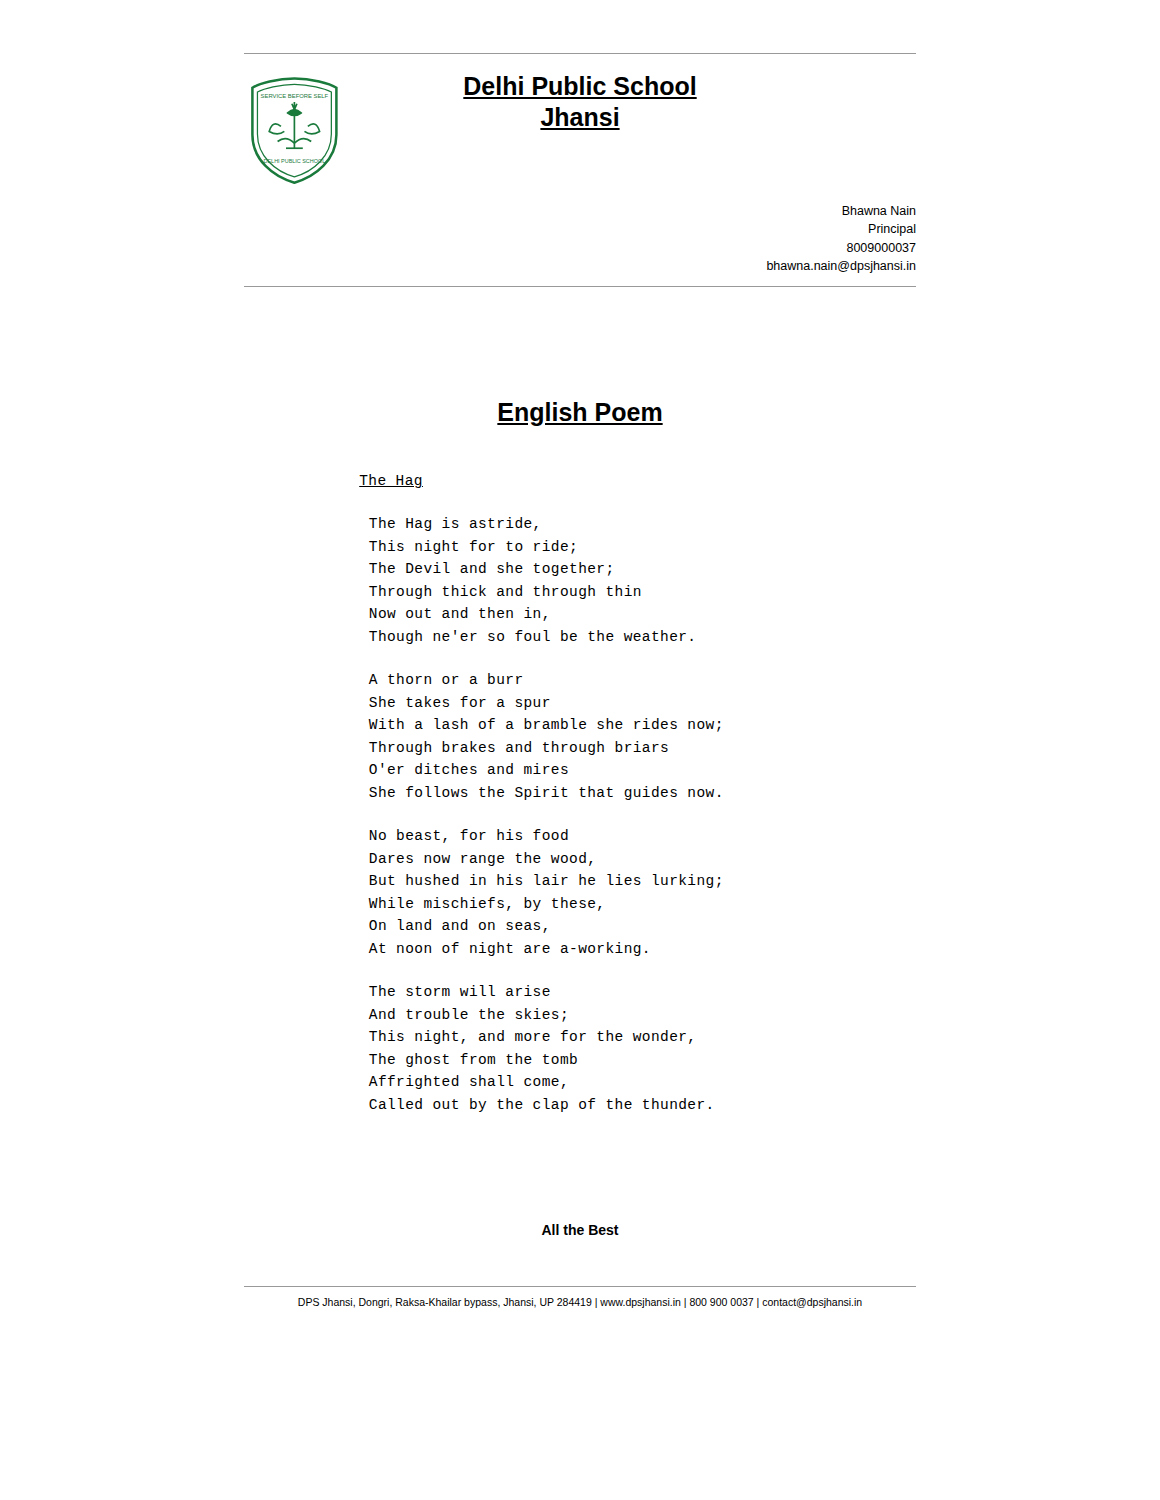SERVICE BEFORE SELF DELHI PUBLIC SCHOOL
Delhi Public School
Jhansi
Bhawna Nain
Principal
8009000037
bhawna.nain@dpsjhansi.in
English Poem
The Hag
The Hag is astride,
This night for to ride;
The Devil and she together;
Through thick and through thin
Now out and then in,
Though ne'er so foul be the weather.
A thorn or a burr
She takes for a spur
With a lash of a bramble she rides now;
Through brakes and through briars
O'er ditches and mires
She follows the Spirit that guides now.
No beast, for his food
Dares now range the wood,
But hushed in his lair he lies lurking;
While mischiefs, by these,
On land and on seas,
At noon of night are a-working.
The storm will arise
And trouble the skies;
This night, and more for the wonder,
The ghost from the tomb
Affrighted shall come,
Called out by the clap of the thunder.
All the Best
DPS Jhansi, Dongri, Raksa-Khailar bypass, Jhansi, UP 284419 | www.dpsjhansi.in | 800 900 0037 | contact@dpsjhansi.in